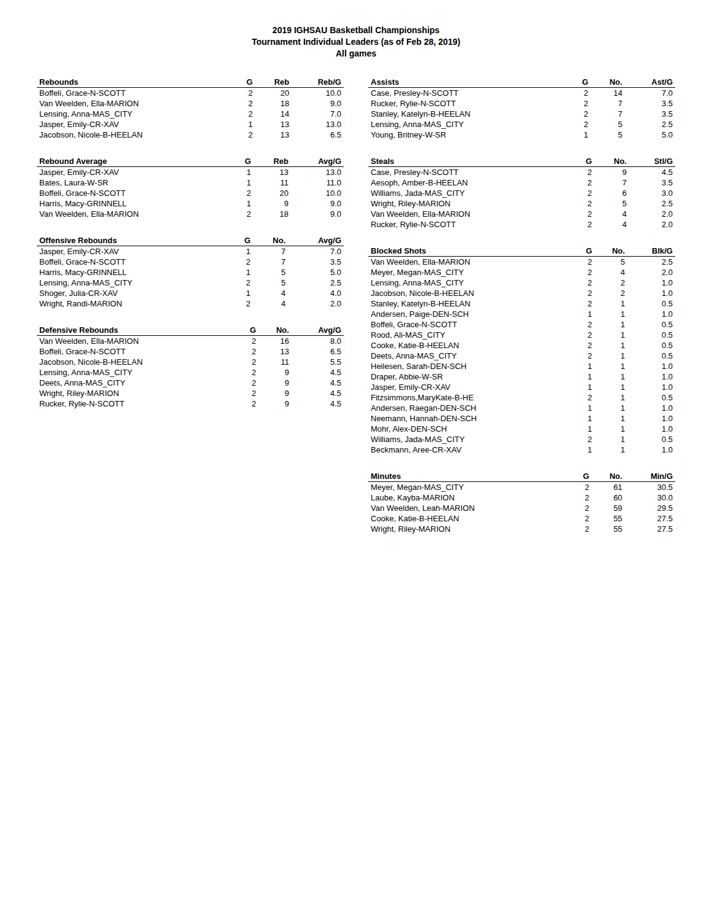2019 IGHSAU Basketball Championships
Tournament Individual Leaders (as of Feb 28, 2019)
All games
| Rebounds | G | Reb | Reb/G |
| --- | --- | --- | --- |
| Boffeli, Grace-N-SCOTT | 2 | 20 | 10.0 |
| Van Weelden, Ella-MARION | 2 | 18 | 9.0 |
| Lensing, Anna-MAS_CITY | 2 | 14 | 7.0 |
| Jasper, Emily-CR-XAV | 1 | 13 | 13.0 |
| Jacobson, Nicole-B-HEELAN | 2 | 13 | 6.5 |
| Rebound Average | G | Reb | Avg/G |
| --- | --- | --- | --- |
| Jasper, Emily-CR-XAV | 1 | 13 | 13.0 |
| Bates, Laura-W-SR | 1 | 11 | 11.0 |
| Boffeli, Grace-N-SCOTT | 2 | 20 | 10.0 |
| Harris, Macy-GRINNELL | 1 | 9 | 9.0 |
| Van Weelden, Ella-MARION | 2 | 18 | 9.0 |
| Offensive Rebounds | G | No. | Avg/G |
| --- | --- | --- | --- |
| Jasper, Emily-CR-XAV | 1 | 7 | 7.0 |
| Boffeli, Grace-N-SCOTT | 2 | 7 | 3.5 |
| Harris, Macy-GRINNELL | 1 | 5 | 5.0 |
| Lensing, Anna-MAS_CITY | 2 | 5 | 2.5 |
| Shoger, Julia-CR-XAV | 1 | 4 | 4.0 |
| Wright, Randi-MARION | 2 | 4 | 2.0 |
| Defensive Rebounds | G | No. | Avg/G |
| --- | --- | --- | --- |
| Van Weelden, Ella-MARION | 2 | 16 | 8.0 |
| Boffeli, Grace-N-SCOTT | 2 | 13 | 6.5 |
| Jacobson, Nicole-B-HEELAN | 2 | 11 | 5.5 |
| Lensing, Anna-MAS_CITY | 2 | 9 | 4.5 |
| Deets, Anna-MAS_CITY | 2 | 9 | 4.5 |
| Wright, Riley-MARION | 2 | 9 | 4.5 |
| Rucker, Rylie-N-SCOTT | 2 | 9 | 4.5 |
| Assists | G | No. | Ast/G |
| --- | --- | --- | --- |
| Case, Presley-N-SCOTT | 2 | 14 | 7.0 |
| Rucker, Rylie-N-SCOTT | 2 | 7 | 3.5 |
| Stanley, Katelyn-B-HEELAN | 2 | 7 | 3.5 |
| Lensing, Anna-MAS_CITY | 2 | 5 | 2.5 |
| Young, Britney-W-SR | 1 | 5 | 5.0 |
| Steals | G | No. | Stl/G |
| --- | --- | --- | --- |
| Case, Presley-N-SCOTT | 2 | 9 | 4.5 |
| Aesoph, Amber-B-HEELAN | 2 | 7 | 3.5 |
| Williams, Jada-MAS_CITY | 2 | 6 | 3.0 |
| Wright, Riley-MARION | 2 | 5 | 2.5 |
| Van Weelden, Ella-MARION | 2 | 4 | 2.0 |
| Rucker, Rylie-N-SCOTT | 2 | 4 | 2.0 |
| Blocked Shots | G | No. | Blk/G |
| --- | --- | --- | --- |
| Van Weelden, Ella-MARION | 2 | 5 | 2.5 |
| Meyer, Megan-MAS_CITY | 2 | 4 | 2.0 |
| Lensing, Anna-MAS_CITY | 2 | 2 | 1.0 |
| Jacobson, Nicole-B-HEELAN | 2 | 2 | 1.0 |
| Stanley, Katelyn-B-HEELAN | 2 | 1 | 0.5 |
| Andersen, Paige-DEN-SCH | 1 | 1 | 1.0 |
| Boffeli, Grace-N-SCOTT | 2 | 1 | 0.5 |
| Rood, Ali-MAS_CITY | 2 | 1 | 0.5 |
| Cooke, Katie-B-HEELAN | 2 | 1 | 0.5 |
| Deets, Anna-MAS_CITY | 2 | 1 | 0.5 |
| Heilesen, Sarah-DEN-SCH | 1 | 1 | 1.0 |
| Draper, Abbie-W-SR | 1 | 1 | 1.0 |
| Jasper, Emily-CR-XAV | 1 | 1 | 1.0 |
| Fitzsimmons,MaryKate-B-HE | 2 | 1 | 0.5 |
| Andersen, Raegan-DEN-SCH | 1 | 1 | 1.0 |
| Neemann, Hannah-DEN-SCH | 1 | 1 | 1.0 |
| Mohr, Alex-DEN-SCH | 1 | 1 | 1.0 |
| Williams, Jada-MAS_CITY | 2 | 1 | 0.5 |
| Beckmann, Aree-CR-XAV | 1 | 1 | 1.0 |
| Minutes | G | No. | Min/G |
| --- | --- | --- | --- |
| Meyer, Megan-MAS_CITY | 2 | 61 | 30.5 |
| Laube, Kayba-MARION | 2 | 60 | 30.0 |
| Van Weelden, Leah-MARION | 2 | 59 | 29.5 |
| Cooke, Katie-B-HEELAN | 2 | 55 | 27.5 |
| Wright, Riley-MARION | 2 | 55 | 27.5 |